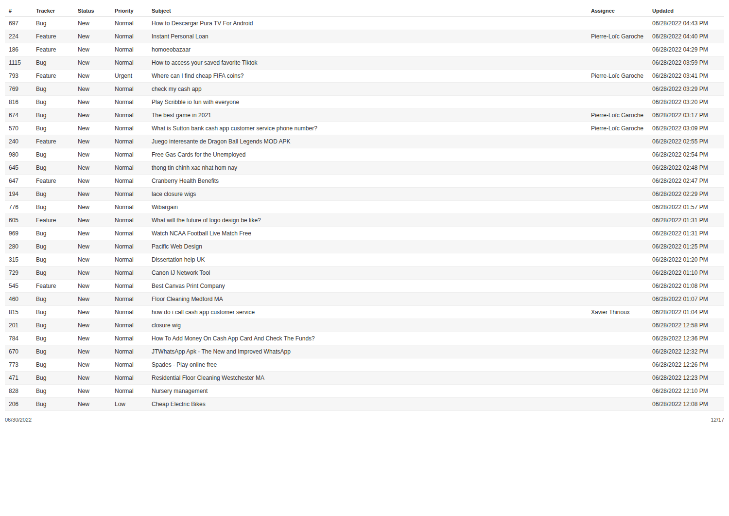| # | Tracker | Status | Priority | Subject | Assignee | Updated |
| --- | --- | --- | --- | --- | --- | --- |
| 697 | Bug | New | Normal | How to Descargar Pura TV For Android | | 06/28/2022 04:43 PM |
| 224 | Feature | New | Normal | Instant Personal Loan | Pierre-Loïc Garoche | 06/28/2022 04:40 PM |
| 186 | Feature | New | Normal | homoeobazaar | | 06/28/2022 04:29 PM |
| 1115 | Bug | New | Normal | How to access your saved favorite Tiktok | | 06/28/2022 03:59 PM |
| 793 | Feature | New | Urgent | Where can I find cheap FIFA coins? | Pierre-Loïc Garoche | 06/28/2022 03:41 PM |
| 769 | Bug | New | Normal | check my cash app | | 06/28/2022 03:29 PM |
| 816 | Bug | New | Normal | Play Scribble io fun with everyone | | 06/28/2022 03:20 PM |
| 674 | Bug | New | Normal | The best game in 2021 | Pierre-Loïc Garoche | 06/28/2022 03:17 PM |
| 570 | Bug | New | Normal | What is Sutton bank cash app customer service phone number? | Pierre-Loïc Garoche | 06/28/2022 03:09 PM |
| 240 | Feature | New | Normal | Juego interesante de Dragon Ball Legends MOD APK | | 06/28/2022 02:55 PM |
| 980 | Bug | New | Normal | Free Gas Cards for the Unemployed | | 06/28/2022 02:54 PM |
| 645 | Bug | New | Normal | thong tin chinh xac nhat hom nay | | 06/28/2022 02:48 PM |
| 647 | Feature | New | Normal | Cranberry Health Benefits | | 06/28/2022 02:47 PM |
| 194 | Bug | New | Normal | lace closure wigs | | 06/28/2022 02:29 PM |
| 776 | Bug | New | Normal | Wibargain | | 06/28/2022 01:57 PM |
| 605 | Feature | New | Normal | What will the future of logo design be like? | | 06/28/2022 01:31 PM |
| 969 | Bug | New | Normal | Watch NCAA Football Live Match Free | | 06/28/2022 01:31 PM |
| 280 | Bug | New | Normal | Pacific Web Design | | 06/28/2022 01:25 PM |
| 315 | Bug | New | Normal | Dissertation help UK | | 06/28/2022 01:20 PM |
| 729 | Bug | New | Normal | Canon IJ Network Tool | | 06/28/2022 01:10 PM |
| 545 | Feature | New | Normal | Best Canvas Print Company | | 06/28/2022 01:08 PM |
| 460 | Bug | New | Normal | Floor Cleaning Medford MA | | 06/28/2022 01:07 PM |
| 815 | Bug | New | Normal | how do i call cash app customer service | Xavier Thirioux | 06/28/2022 01:04 PM |
| 201 | Bug | New | Normal | closure wig | | 06/28/2022 12:58 PM |
| 784 | Bug | New | Normal | How To Add Money On Cash App Card And Check The Funds? | | 06/28/2022 12:36 PM |
| 670 | Bug | New | Normal | JTWhatsApp Apk - The New and Improved WhatsApp | | 06/28/2022 12:32 PM |
| 773 | Bug | New | Normal | Spades - Play online free | | 06/28/2022 12:26 PM |
| 471 | Bug | New | Normal | Residential Floor Cleaning Westchester MA | | 06/28/2022 12:23 PM |
| 828 | Bug | New | Normal | Nursery management | | 06/28/2022 12:10 PM |
| 206 | Bug | New | Low | Cheap Electric Bikes | | 06/28/2022 12:08 PM |
06/30/2022 12/17